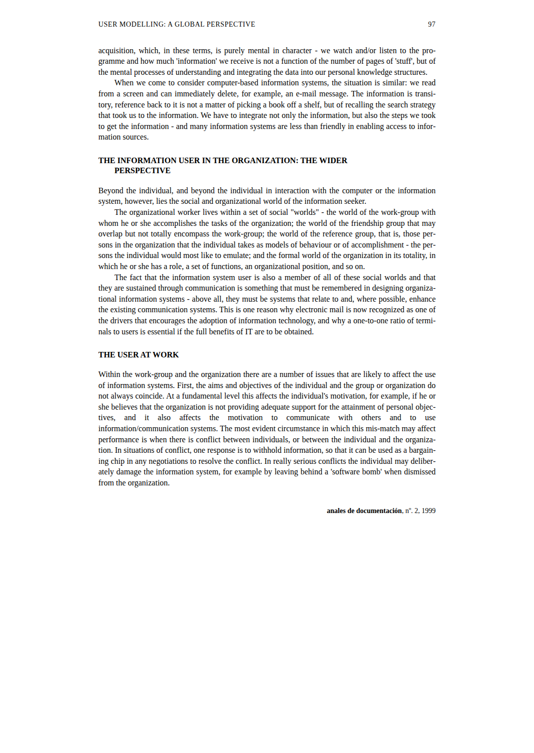User modelling: a global perspective 97
acquisition, which, in these terms, is purely mental in character - we watch and/or listen to the programme and how much 'information' we receive is not a function of the number of pages of 'stuff', but of the mental processes of understanding and integrating the data into our personal knowledge structures.
When we come to consider computer-based information systems, the situation is similar: we read from a screen and can immediately delete, for example, an e-mail message. The information is transitory, reference back to it is not a matter of picking a book off a shelf, but of recalling the search strategy that took us to the information. We have to integrate not only the information, but also the steps we took to get the information - and many information systems are less than friendly in enabling access to information sources.
The information user in the organization: the wider perspective
Beyond the individual, and beyond the individual in interaction with the computer or the information system, however, lies the social and organizational world of the information seeker.
The organizational worker lives within a set of social "worlds" - the world of the work-group with whom he or she accomplishes the tasks of the organization; the world of the friendship group that may overlap but not totally encompass the work-group; the world of the reference group, that is, those persons in the organization that the individual takes as models of behaviour or of accomplishment - the persons the individual would most like to emulate; and the formal world of the organization in its totality, in which he or she has a role, a set of functions, an organizational position, and so on.
The fact that the information system user is also a member of all of these social worlds and that they are sustained through communication is something that must be remembered in designing organizational information systems - above all, they must be systems that relate to and, where possible, enhance the existing communication systems. This is one reason why electronic mail is now recognized as one of the drivers that encourages the adoption of information technology, and why a one-to-one ratio of terminals to users is essential if the full benefits of IT are to be obtained.
The user at work
Within the work-group and the organization there are a number of issues that are likely to affect the use of information systems. First, the aims and objectives of the individual and the group or organization do not always coincide. At a fundamental level this affects the individual's motivation, for example, if he or she believes that the organization is not providing adequate support for the attainment of personal objectives, and it also affects the motivation to communicate with others and to use information/communication systems. The most evident circumstance in which this mis-match may affect performance is when there is conflict between individuals, or between the individual and the organization. In situations of conflict, one response is to withhold information, so that it can be used as a bargaining chip in any negotiations to resolve the conflict. In really serious conflicts the individual may deliberately damage the information system, for example by leaving behind a 'software bomb' when dismissed from the organization.
anales de documentación, nº. 2, 1999